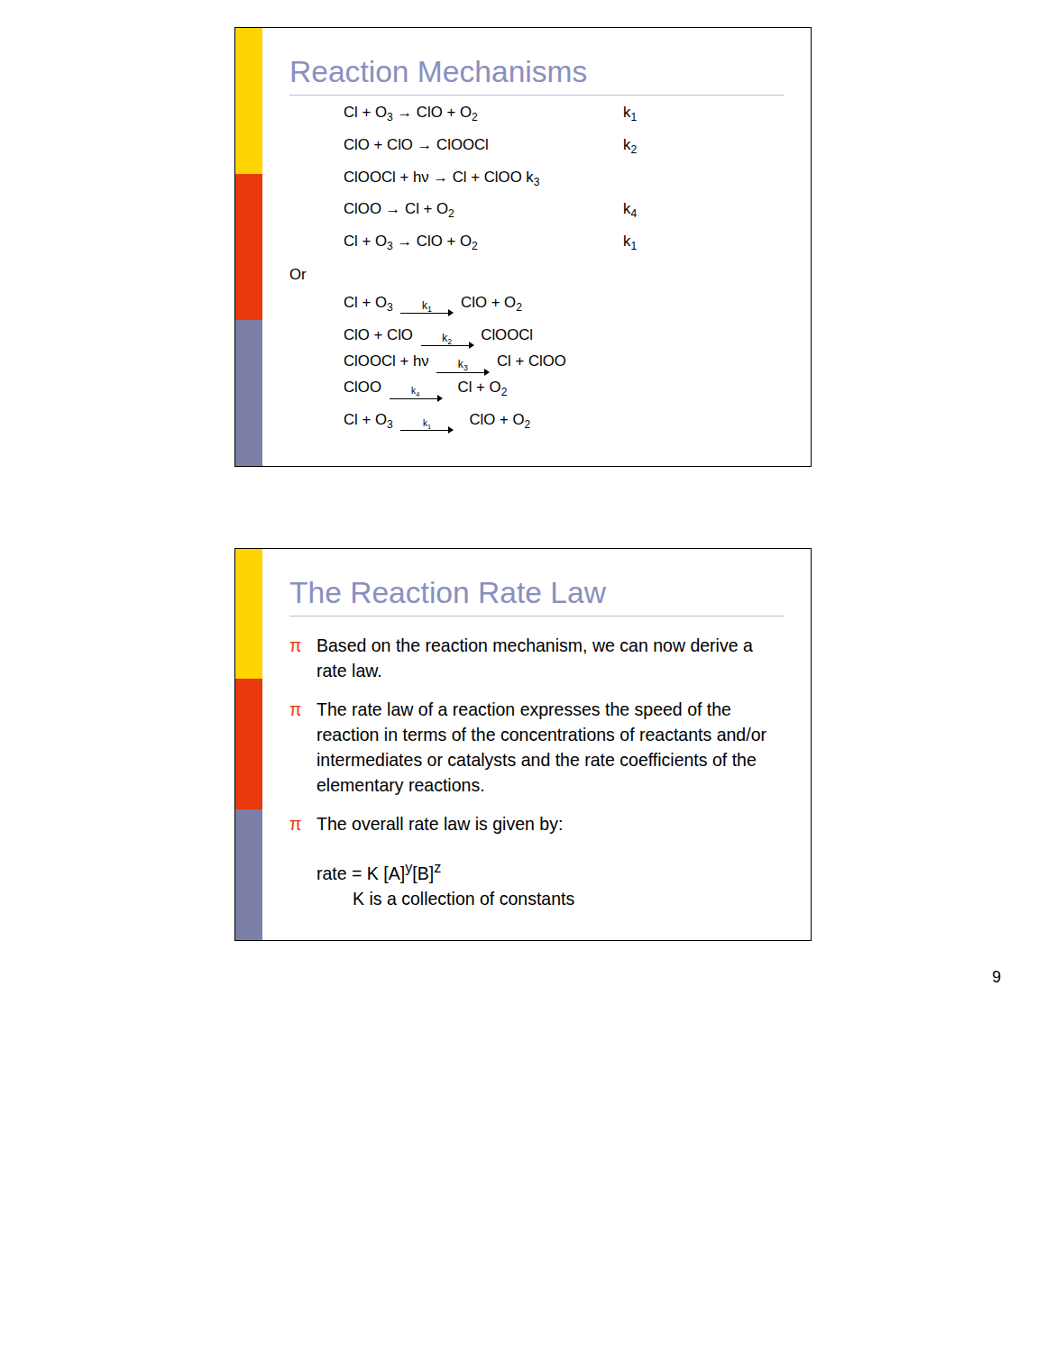Reaction Mechanisms
Cl + O3 → ClO + O2 k1
ClO + ClO → ClOOCl k2
ClOOCl + hν → Cl + ClOO k3
ClOO → Cl + O2 k4
Cl + O3 → ClO + O2 k1
Or
Cl + O3 k1 ClO + O2
ClO + ClO k2 ClOOCl
ClOOCl + hν k3 Cl + ClOO
ClOO k4 Cl + O2
Cl + O3 k1 ClO + O2
The Reaction Rate Law
Based on the reaction mechanism, we can now derive a rate law.
The rate law of a reaction expresses the speed of the reaction in terms of the concentrations of reactants and/or intermediates or catalysts and the rate coefficients of the elementary reactions.
The overall rate law is given by:
rate = K [A]y[B]z K is a collection of constants
9